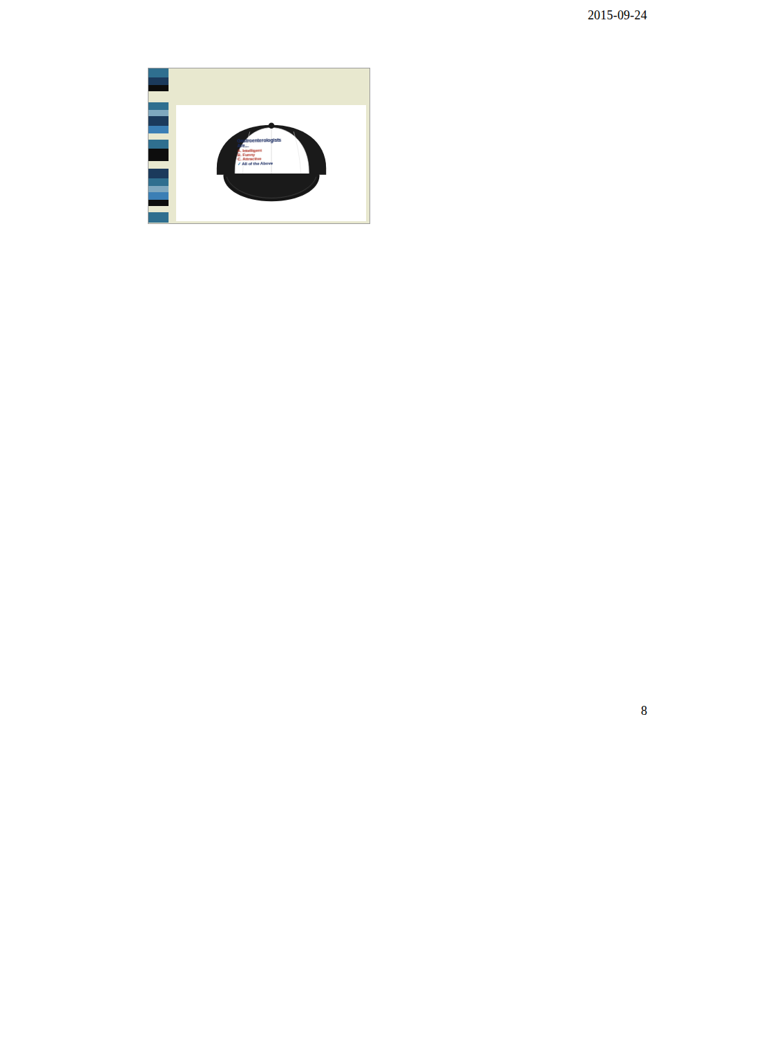2015-09-24
Gastroenterologists
Are...
A. Intelligent
B. Funny
C. Attractive
✓ All of the Above
8